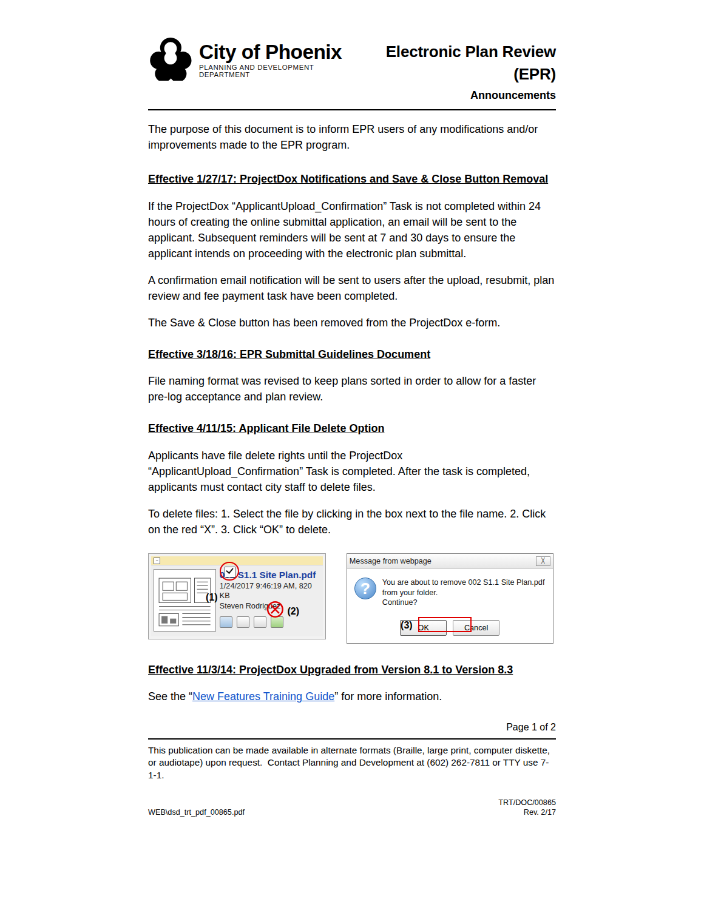City of Phoenix
PLANNING AND DEVELOPMENT DEPARTMENT
Electronic Plan Review (EPR)
Announcements
The purpose of this document is to inform EPR users of any modifications and/or improvements made to the EPR program.
Effective 1/27/17: ProjectDox Notifications and Save & Close Button Removal
If the ProjectDox “ApplicantUpload_Confirmation” Task is not completed within 24 hours of creating the online submittal application, an email will be sent to the applicant. Subsequent reminders will be sent at 7 and 30 days to ensure the applicant intends on proceeding with the electronic plan submittal.
A confirmation email notification will be sent to users after the upload, resubmit, plan review and fee payment task have been completed.
The Save & Close button has been removed from the ProjectDox e-form.
Effective 3/18/16: EPR Submittal Guidelines Document
File naming format was revised to keep plans sorted in order to allow for a faster pre-log acceptance and plan review.
Effective 4/11/15: Applicant File Delete Option
Applicants have file delete rights until the ProjectDox “ApplicantUpload_Confirmation” Task is completed. After the task is completed, applicants must contact city staff to delete files.
To delete files: 1. Select the file by clicking in the box next to the file name. 2. Click on the red “X”. 3. Click “OK” to delete.
−
002 S1.1 Site Plan.pdf
1/24/2017 9:46:19 AM, 820 KB
Steven Rodriguez
(1)
(2)
Message from webpage
╳
?
You are about to remove 002 S1.1 Site Plan.pdf from your folder.
Continue?
(3)
OK
Cancel
Effective 11/3/14: ProjectDox Upgraded from Version 8.1 to Version 8.3
See the “New Features Training Guide” for more information.
Page 1 of 2
This publication can be made available in alternate formats (Braille, large print, computer diskette, or audiotape) upon request. Contact Planning and Development at (602) 262-7811 or TTY use 7-1-1.
WEB\dsd_trt_pdf_00865.pdf
TRT/DOC/00865
Rev. 2/17